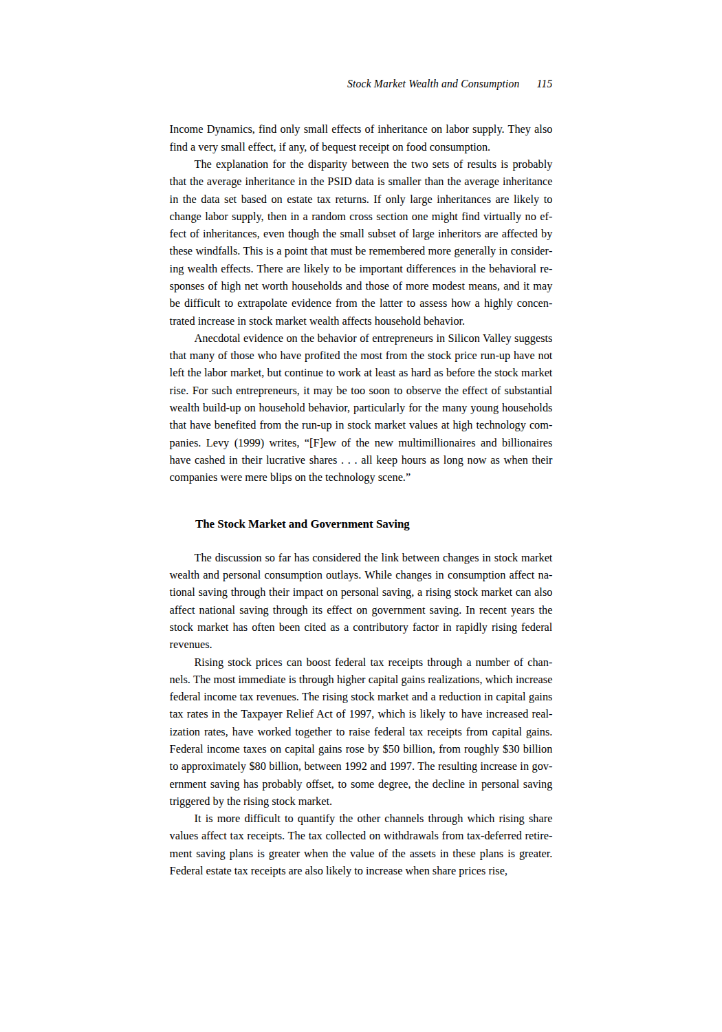Stock Market Wealth and Consumption 115
Income Dynamics, find only small effects of inheritance on labor supply. They also find a very small effect, if any, of bequest receipt on food consumption.
The explanation for the disparity between the two sets of results is probably that the average inheritance in the PSID data is smaller than the average inheritance in the data set based on estate tax returns. If only large inheritances are likely to change labor supply, then in a random cross section one might find virtually no effect of inheritances, even though the small subset of large inheritors are affected by these windfalls. This is a point that must be remembered more generally in considering wealth effects. There are likely to be important differences in the behavioral responses of high net worth households and those of more modest means, and it may be difficult to extrapolate evidence from the latter to assess how a highly concentrated increase in stock market wealth affects household behavior.
Anecdotal evidence on the behavior of entrepreneurs in Silicon Valley suggests that many of those who have profited the most from the stock price run-up have not left the labor market, but continue to work at least as hard as before the stock market rise. For such entrepreneurs, it may be too soon to observe the effect of substantial wealth build-up on household behavior, particularly for the many young households that have benefited from the run-up in stock market values at high technology companies. Levy (1999) writes, “[F]ew of the new multimillionaires and billionaires have cashed in their lucrative shares . . . all keep hours as long now as when their companies were mere blips on the technology scene.”
The Stock Market and Government Saving
The discussion so far has considered the link between changes in stock market wealth and personal consumption outlays. While changes in consumption affect national saving through their impact on personal saving, a rising stock market can also affect national saving through its effect on government saving. In recent years the stock market has often been cited as a contributory factor in rapidly rising federal revenues.
Rising stock prices can boost federal tax receipts through a number of channels. The most immediate is through higher capital gains realizations, which increase federal income tax revenues. The rising stock market and a reduction in capital gains tax rates in the Taxpayer Relief Act of 1997, which is likely to have increased realization rates, have worked together to raise federal tax receipts from capital gains. Federal income taxes on capital gains rose by $50 billion, from roughly $30 billion to approximately $80 billion, between 1992 and 1997. The resulting increase in government saving has probably offset, to some degree, the decline in personal saving triggered by the rising stock market.
It is more difficult to quantify the other channels through which rising share values affect tax receipts. The tax collected on withdrawals from tax-deferred retirement saving plans is greater when the value of the assets in these plans is greater. Federal estate tax receipts are also likely to increase when share prices rise,